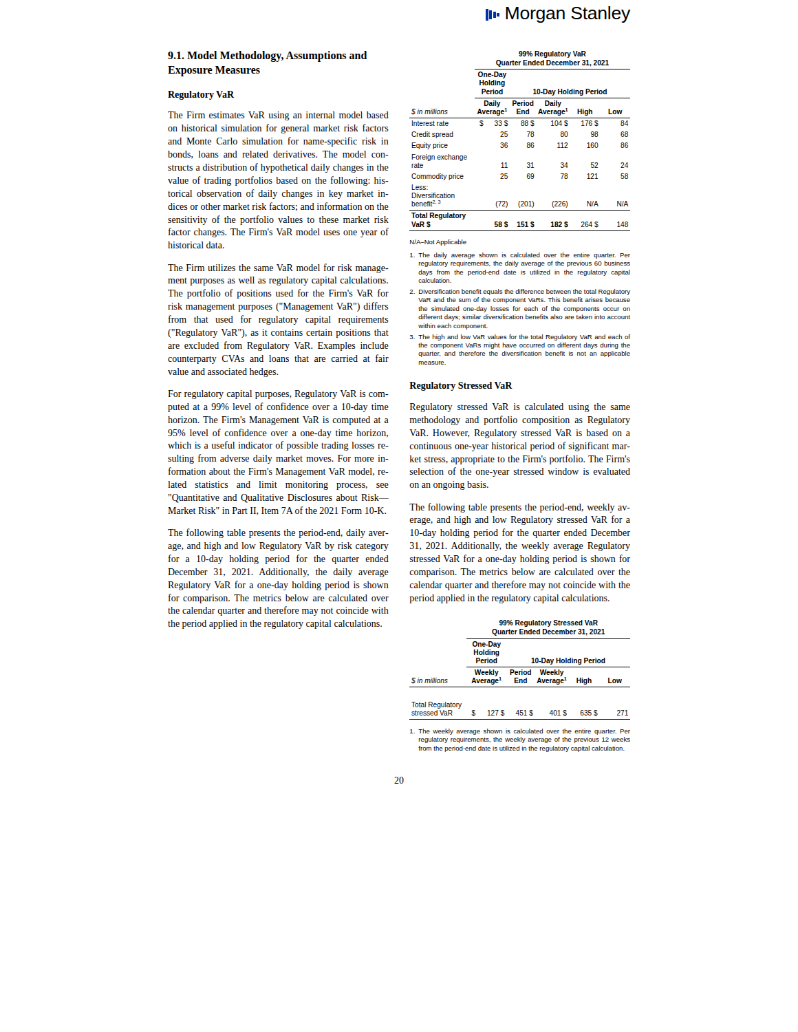Morgan Stanley
9.1. Model Methodology, Assumptions and Exposure Measures
Regulatory VaR
The Firm estimates VaR using an internal model based on historical simulation for general market risk factors and Monte Carlo simulation for name-specific risk in bonds, loans and related derivatives. The model constructs a distribution of hypothetical daily changes in the value of trading portfolios based on the following: historical observation of daily changes in key market indices or other market risk factors; and information on the sensitivity of the portfolio values to these market risk factor changes. The Firm's VaR model uses one year of historical data.
The Firm utilizes the same VaR model for risk management purposes as well as regulatory capital calculations. The portfolio of positions used for the Firm's VaR for risk management purposes ("Management VaR") differs from that used for regulatory capital requirements ("Regulatory VaR"), as it contains certain positions that are excluded from Regulatory VaR. Examples include counterparty CVAs and loans that are carried at fair value and associated hedges.
For regulatory capital purposes, Regulatory VaR is computed at a 99% level of confidence over a 10-day time horizon. The Firm's Management VaR is computed at a 95% level of confidence over a one-day time horizon, which is a useful indicator of possible trading losses resulting from adverse daily market moves. For more information about the Firm's Management VaR model, related statistics and limit monitoring process, see "Quantitative and Qualitative Disclosures about Risk—Market Risk" in Part II, Item 7A of the 2021 Form 10-K.
The following table presents the period-end, daily average, and high and low Regulatory VaR by risk category for a 10-day holding period for the quarter ended December 31, 2021. Additionally, the daily average Regulatory VaR for a one-day holding period is shown for comparison. The metrics below are calculated over the calendar quarter and therefore may not coincide with the period applied in the regulatory capital calculations.
| | 99% Regulatory VaR Quarter Ended December 31, 2021 |
| | One-Day Holding Period | 10-Day Holding Period |
| $ in millions | Daily Average 1 | Period End | Daily Average 1 | High | Low |
| Interest rate | $ | 33 $ | 88 $ | 104 $ | 176 $ | 84 |
| Credit spread | | 25 | 78 | 80 | 98 | 68 |
| Equity price | | 36 | 86 | 112 | 160 | 86 |
| Foreign exchange rate | | 11 | 31 | 34 | 52 | 24 |
| Commodity price | | 25 | 69 | 78 | 121 | 58 |
| Less: Diversification benefit 2, 3 | | (72) | (201) | (226) | N/A | N/A |
| Total Regulatory VaR $ | | 58 $ | 151 $ | 182 $ | 264 $ | 148 |
N/A–Not Applicable
1.
The daily average shown is calculated over the entire quarter. Per regulatory requirements, the daily average of the previous 60 business days from the period-end date is utilized in the regulatory capital calculation.
2.
Diversification benefit equals the difference between the total Regulatory VaR and the sum of the component VaRs. This benefit arises because the simulated one-day losses for each of the components occur on different days; similar diversification benefits also are taken into account within each component.
3.
The high and low VaR values for the total Regulatory VaR and each of the component VaRs might have occurred on different days during the quarter, and therefore the diversification benefit is not an applicable measure.
Regulatory Stressed VaR
Regulatory stressed VaR is calculated using the same methodology and portfolio composition as Regulatory VaR. However, Regulatory stressed VaR is based on a continuous one-year historical period of significant market stress, appropriate to the Firm's portfolio. The Firm's selection of the one-year stressed window is evaluated on an ongoing basis.
The following table presents the period-end, weekly average, and high and low Regulatory stressed VaR for a 10-day holding period for the quarter ended December 31, 2021. Additionally, the weekly average Regulatory stressed VaR for a one-day holding period is shown for comparison. The metrics below are calculated over the calendar quarter and therefore may not coincide with the period applied in the regulatory capital calculations.
| | 99% Regulatory Stressed VaR Quarter Ended December 31, 2021 |
| | One-Day Holding Period | 10-Day Holding Period |
| $ in millions | Weekly Average 1 | Period End | Weekly Average 1 | High | Low |
| Total Regulatory stressed VaR | $ | 127 $ | 451 $ | 401 $ | 635 $ | 271 |
1.
The weekly average shown is calculated over the entire quarter. Per regulatory requirements, the weekly average of the previous 12 weeks from the period-end date is utilized in the regulatory capital calculation.
20